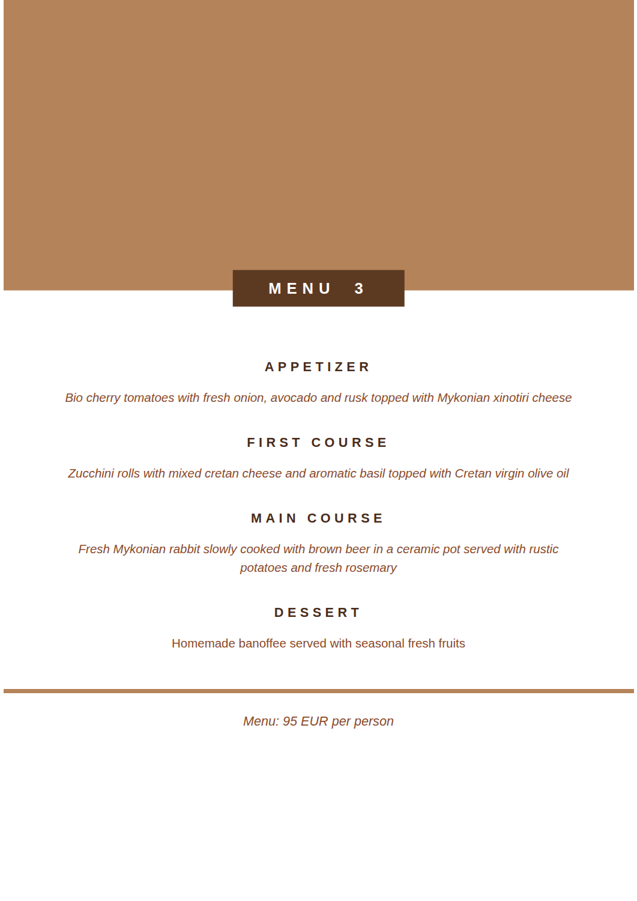MENU 3
Appetizer
Bio cherry tomatoes with fresh onion, avocado and rusk topped with Mykonian xinotiri cheese
First Course
Zucchini rolls with mixed cretan cheese and aromatic basil topped with Cretan virgin olive oil
Main Course
Fresh Mykonian rabbit slowly cooked with brown beer in a ceramic pot served with rustic potatoes and fresh rosemary
Dessert
Homemade banoffee served with seasonal fresh fruits
Menu: 95 EUR per person